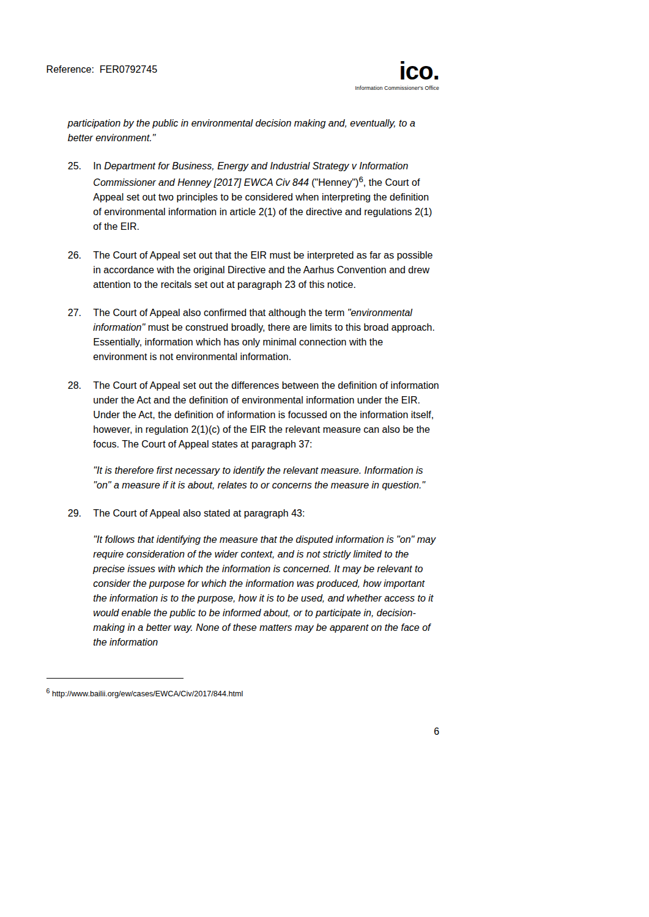Reference: FER0792745
ico.
Information Commissioner's Office
participation by the public in environmental decision making and, eventually, to a better environment."
In Department for Business, Energy and Industrial Strategy v Information Commissioner and Henney [2017] EWCA Civ 844 ("Henney")6, the Court of Appeal set out two principles to be considered when interpreting the definition of environmental information in article 2(1) of the directive and regulations 2(1) of the EIR.
The Court of Appeal set out that the EIR must be interpreted as far as possible in accordance with the original Directive and the Aarhus Convention and drew attention to the recitals set out at paragraph 23 of this notice.
The Court of Appeal also confirmed that although the term "environmental information" must be construed broadly, there are limits to this broad approach. Essentially, information which has only minimal connection with the environment is not environmental information.
The Court of Appeal set out the differences between the definition of information under the Act and the definition of environmental information under the EIR. Under the Act, the definition of information is focussed on the information itself, however, in regulation 2(1)(c) of the EIR the relevant measure can also be the focus. The Court of Appeal states at paragraph 37:
"It is therefore first necessary to identify the relevant measure. Information is "on" a measure if it is about, relates to or concerns the measure in question."
The Court of Appeal also stated at paragraph 43:
"It follows that identifying the measure that the disputed information is "on" may require consideration of the wider context, and is not strictly limited to the precise issues with which the information is concerned. It may be relevant to consider the purpose for which the information was produced, how important the information is to the purpose, how it is to be used, and whether access to it would enable the public to be informed about, or to participate in, decision-making in a better way. None of these matters may be apparent on the face of the information
6 http://www.bailii.org/ew/cases/EWCA/Civ/2017/844.html
6